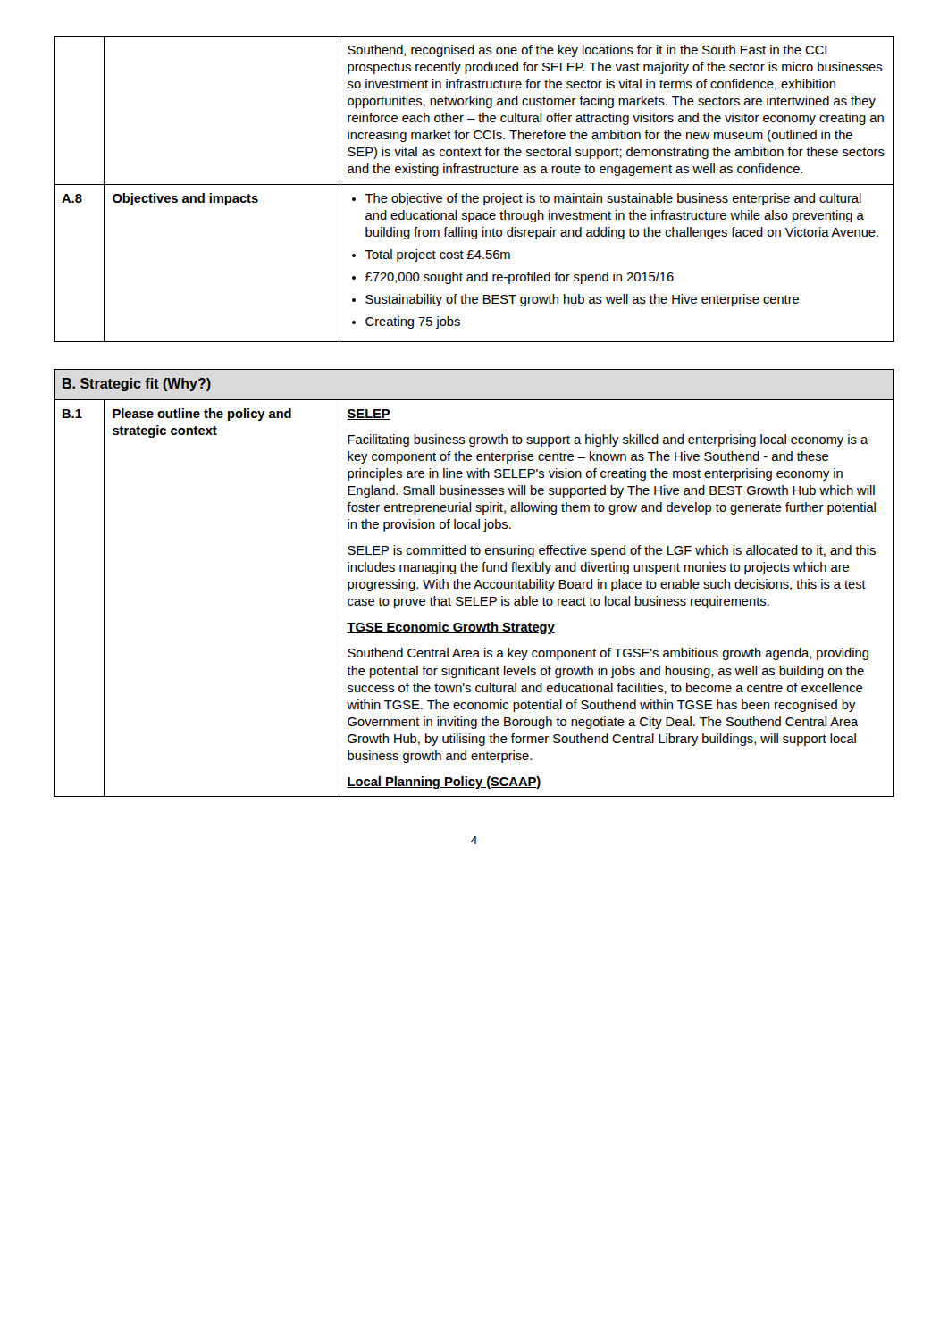| | | Southend, recognised as one of the key locations for it in the South East in the CCI prospectus recently produced for SELEP. The vast majority of the sector is micro businesses so investment in infrastructure for the sector is vital in terms of confidence, exhibition opportunities, networking and customer facing markets. The sectors are intertwined as they reinforce each other – the cultural offer attracting visitors and the visitor economy creating an increasing market for CCIs. Therefore the ambition for the new museum (outlined in the SEP) is vital as context for the sectoral support; demonstrating the ambition for these sectors and the existing infrastructure as a route to engagement as well as confidence. |
| A.8 | Objectives and impacts | The objective of the project is to maintain sustainable business enterprise and cultural and educational space through investment in the infrastructure while also preventing a building from falling into disrepair and adding to the challenges faced on Victoria Avenue. Total project cost £4.56m £720,000 sought and re-profiled for spend in 2015/16 Sustainability of the BEST growth hub as well as the Hive enterprise centre Creating 75 jobs |
| B. Strategic fit (Why?) |
| B.1 | Please outline the policy and strategic context | SELEP Facilitating business growth to support a highly skilled and enterprising local economy is a key component of the enterprise centre – known as The Hive Southend - and these principles are in line with SELEP's vision of creating the most enterprising economy in England. Small businesses will be supported by The Hive and BEST Growth Hub which will foster entrepreneurial spirit, allowing them to grow and develop to generate further potential in the provision of local jobs. SELEP is committed to ensuring effective spend of the LGF which is allocated to it, and this includes managing the fund flexibly and diverting unspent monies to projects which are progressing. With the Accountability Board in place to enable such decisions, this is a test case to prove that SELEP is able to react to local business requirements. TGSE Economic Growth Strategy Southend Central Area is a key component of TGSE's ambitious growth agenda, providing the potential for significant levels of growth in jobs and housing, as well as building on the success of the town's cultural and educational facilities, to become a centre of excellence within TGSE. The economic potential of Southend within TGSE has been recognised by Government in inviting the Borough to negotiate a City Deal. The Southend Central Area Growth Hub, by utilising the former Southend Central Library buildings, will support local business growth and enterprise. Local Planning Policy (SCAAP) |
4